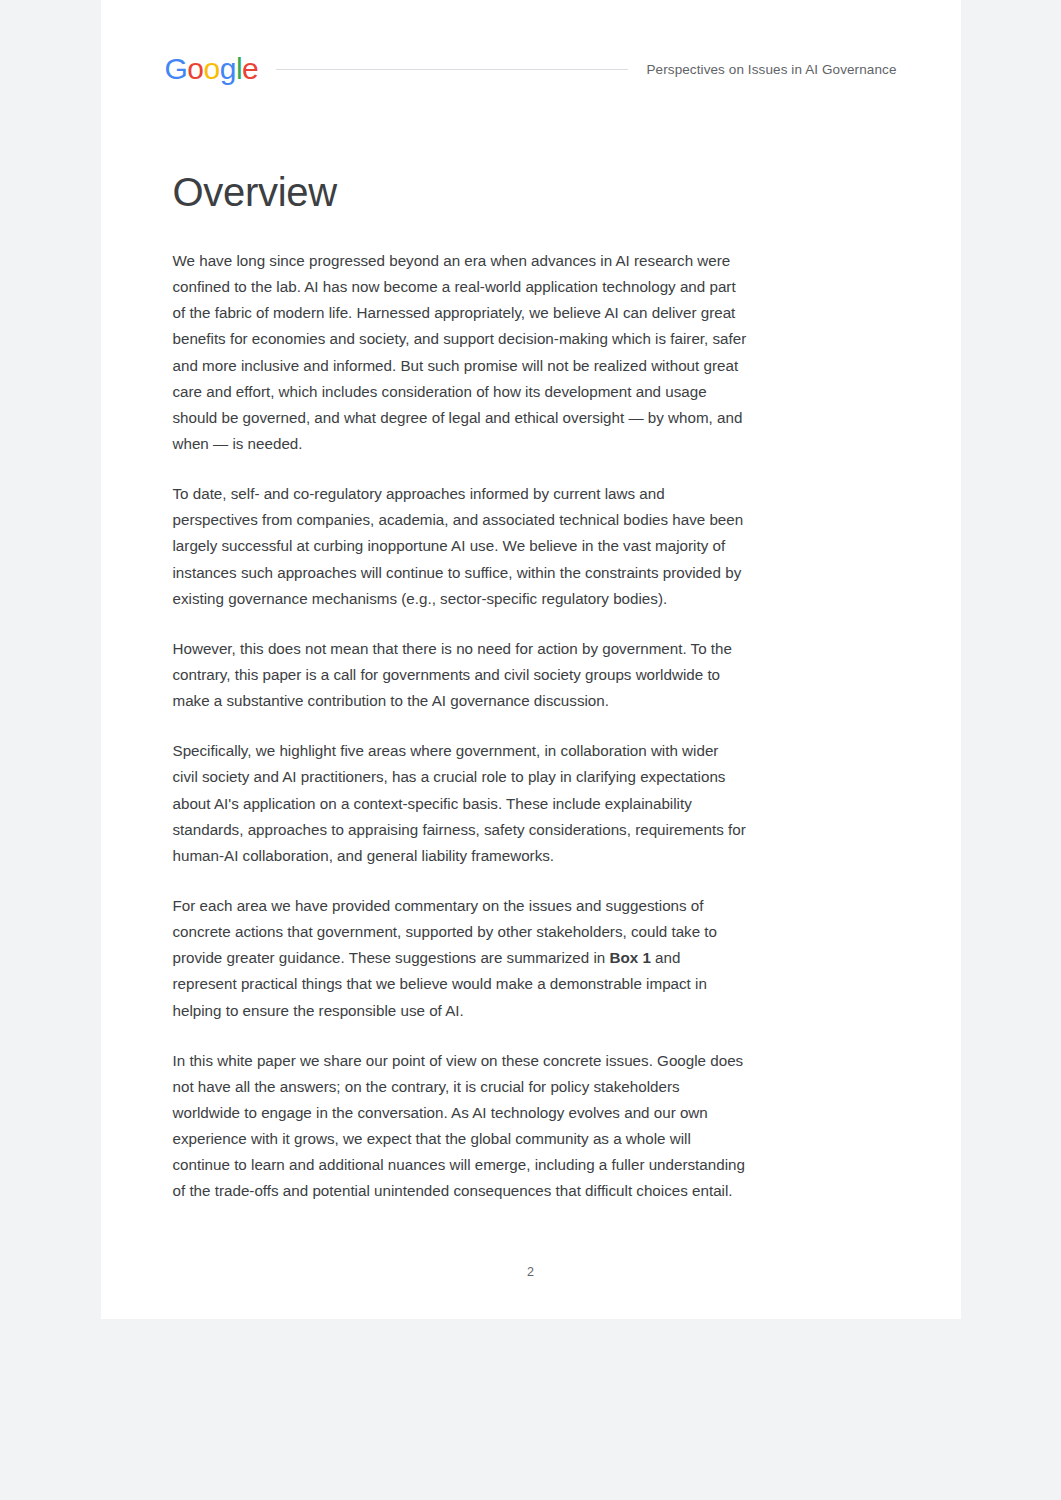Google
Perspectives on Issues in AI Governance
Overview
We have long since progressed beyond an era when advances in AI research were confined to the lab. AI has now become a real-world application technology and part of the fabric of modern life. Harnessed appropriately, we believe AI can deliver great benefits for economies and society, and support decision-making which is fairer, safer and more inclusive and informed. But such promise will not be realized without great care and effort, which includes consideration of how its development and usage should be governed, and what degree of legal and ethical oversight — by whom, and when — is needed.
To date, self- and co-regulatory approaches informed by current laws and perspectives from companies, academia, and associated technical bodies have been largely successful at curbing inopportune AI use. We believe in the vast majority of instances such approaches will continue to suffice, within the constraints provided by existing governance mechanisms (e.g., sector-specific regulatory bodies).
However, this does not mean that there is no need for action by government. To the contrary, this paper is a call for governments and civil society groups worldwide to make a substantive contribution to the AI governance discussion.
Specifically, we highlight five areas where government, in collaboration with wider civil society and AI practitioners, has a crucial role to play in clarifying expectations about AI's application on a context-specific basis. These include explainability standards, approaches to appraising fairness, safety considerations, requirements for human-AI collaboration, and general liability frameworks.
For each area we have provided commentary on the issues and suggestions of concrete actions that government, supported by other stakeholders, could take to provide greater guidance. These suggestions are summarized in Box 1 and represent practical things that we believe would make a demonstrable impact in helping to ensure the responsible use of AI.
In this white paper we share our point of view on these concrete issues. Google does not have all the answers; on the contrary, it is crucial for policy stakeholders worldwide to engage in the conversation. As AI technology evolves and our own experience with it grows, we expect that the global community as a whole will continue to learn and additional nuances will emerge, including a fuller understanding of the trade-offs and potential unintended consequences that difficult choices entail.
2